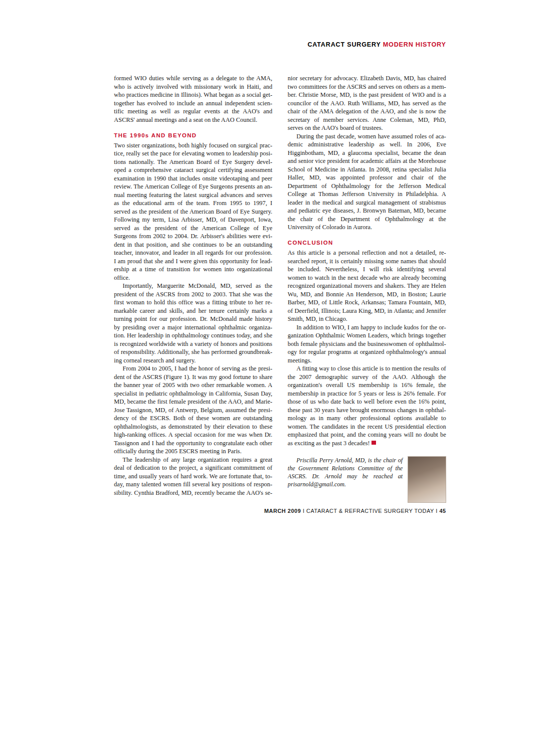CATARACT SURGERY MODERN HISTORY
formed WIO duties while serving as a delegate to the AMA, who is actively involved with missionary work in Haiti, and who practices medicine in Illinois). What began as a social get-together has evolved to include an annual independent scientific meeting as well as regular events at the AAO's and ASCRS' annual meetings and a seat on the AAO Council.
THE 1990s AND BEYOND
Two sister organizations, both highly focused on surgical practice, really set the pace for elevating women to leadership positions nationally. The American Board of Eye Surgery developed a comprehensive cataract surgical certifying assessment examination in 1990 that includes onsite videotaping and peer review. The American College of Eye Surgeons presents an annual meeting featuring the latest surgical advances and serves as the educational arm of the team. From 1995 to 1997, I served as the president of the American Board of Eye Surgery. Following my term, Lisa Arbisser, MD, of Davenport, Iowa, served as the president of the American College of Eye Surgeons from 2002 to 2004. Dr. Arbisser's abilities were evident in that position, and she continues to be an outstanding teacher, innovator, and leader in all regards for our profession. I am proud that she and I were given this opportunity for leadership at a time of transition for women into organizational office.
Importantly, Marguerite McDonald, MD, served as the president of the ASCRS from 2002 to 2003. That she was the first woman to hold this office was a fitting tribute to her remarkable career and skills, and her tenure certainly marks a turning point for our profession. Dr. McDonald made history by presiding over a major international ophthalmic organization. Her leadership in ophthalmology continues today, and she is recognized worldwide with a variety of honors and positions of responsibility. Additionally, she has performed groundbreaking corneal research and surgery.
From 2004 to 2005, I had the honor of serving as the president of the ASCRS (Figure 1). It was my good fortune to share the banner year of 2005 with two other remarkable women. A specialist in pediatric ophthalmology in California, Susan Day, MD, became the first female president of the AAO, and Marie-Jose Tassignon, MD, of Antwerp, Belgium, assumed the presidency of the ESCRS. Both of these women are outstanding ophthalmologists, as demonstrated by their elevation to these high-ranking offices. A special occasion for me was when Dr. Tassignon and I had the opportunity to congratulate each other officially during the 2005 ESCRS meeting in Paris.
The leadership of any large organization requires a great deal of dedication to the project, a significant commitment of time, and usually years of hard work. We are fortunate that, today, many talented women fill several key positions of responsibility. Cynthia Bradford, MD, recently became the AAO's senior secretary for advocacy. Elizabeth Davis, MD, has chaired two committees for the ASCRS and serves on others as a member. Christie Morse, MD, is the past president of WIO and is a councilor of the AAO. Ruth Williams, MD, has served as the chair of the AMA delegation of the AAO, and she is now the secretary of member services. Anne Coleman, MD, PhD, serves on the AAO's board of trustees.
During the past decade, women have assumed roles of academic administrative leadership as well. In 2006, Eve Higginbotham, MD, a glaucoma specialist, became the dean and senior vice president for academic affairs at the Morehouse School of Medicine in Atlanta. In 2008, retina specialist Julia Haller, MD, was appointed professor and chair of the Department of Ophthalmology for the Jefferson Medical College at Thomas Jefferson University in Philadelphia. A leader in the medical and surgical management of strabismus and pediatric eye diseases, J. Bronwyn Bateman, MD, became the chair of the Department of Ophthalmology at the University of Colorado in Aurora.
CONCLUSION
As this article is a personal reflection and not a detailed, researched report, it is certainly missing some names that should be included. Nevertheless, I will risk identifying several women to watch in the next decade who are already becoming recognized organizational movers and shakers. They are Helen Wu, MD, and Bonnie An Henderson, MD, in Boston; Laurie Barber, MD, of Little Rock, Arkansas; Tamara Fountain, MD, of Deerfield, Illinois; Laura King, MD, in Atlanta; and Jennifer Smith, MD, in Chicago.
In addition to WIO, I am happy to include kudos for the organization Ophthalmic Women Leaders, which brings together both female physicians and the businesswomen of ophthalmology for regular programs at organized ophthalmology's annual meetings.
A fitting way to close this article is to mention the results of the 2007 demographic survey of the AAO. Although the organization's overall US membership is 16% female, the membership in practice for 5 years or less is 26% female. For those of us who date back to well before even the 16% point, these past 30 years have brought enormous changes in ophthalmology as in many other professional options available to women. The candidates in the recent US presidential election emphasized that point, and the coming years will no doubt be as exciting as the past 3 decades!
Priscilla Perry Arnold, MD, is the chair of the Government Relations Committee of the ASCRS. Dr. Arnold may be reached at prisarnold@gmail.com.
MARCH 2009 I CATARACT & REFRACTIVE SURGERY TODAY I 45